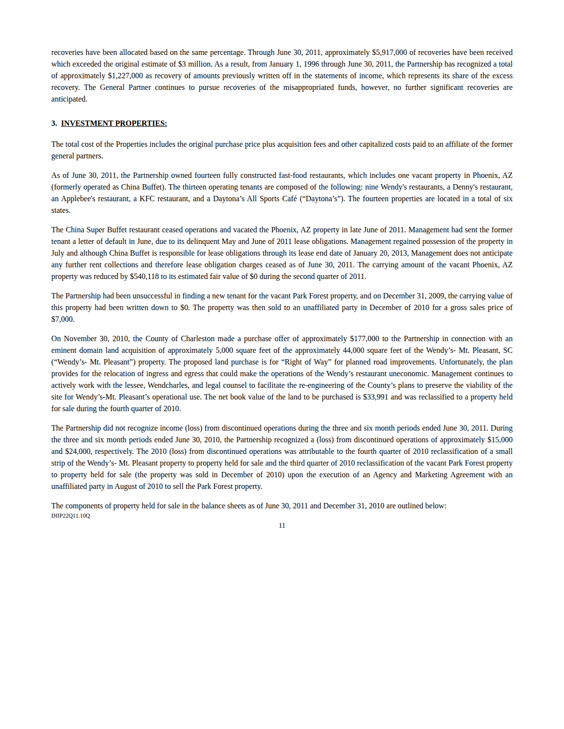recoveries have been allocated based on the same percentage. Through June 30, 2011, approximately $5,917,000 of recoveries have been received which exceeded the original estimate of $3 million. As a result, from January 1, 1996 through June 30, 2011, the Partnership has recognized a total of approximately $1,227,000 as recovery of amounts previously written off in the statements of income, which represents its share of the excess recovery. The General Partner continues to pursue recoveries of the misappropriated funds, however, no further significant recoveries are anticipated.
3. INVESTMENT PROPERTIES:
The total cost of the Properties includes the original purchase price plus acquisition fees and other capitalized costs paid to an affiliate of the former general partners.
As of June 30, 2011, the Partnership owned fourteen fully constructed fast-food restaurants, which includes one vacant property in Phoenix, AZ (formerly operated as China Buffet). The thirteen operating tenants are composed of the following: nine Wendy's restaurants, a Denny's restaurant, an Applebee's restaurant, a KFC restaurant, and a Daytona’s All Sports Café (“Daytona’s”). The fourteen properties are located in a total of six states.
The China Super Buffet restaurant ceased operations and vacated the Phoenix, AZ property in late June of 2011. Management had sent the former tenant a letter of default in June, due to its delinquent May and June of 2011 lease obligations. Management regained possession of the property in July and although China Buffet is responsible for lease obligations through its lease end date of January 20, 2013, Management does not anticipate any further rent collections and therefore lease obligation charges ceased as of June 30, 2011. The carrying amount of the vacant Phoenix, AZ property was reduced by $540,118 to its estimated fair value of $0 during the second quarter of 2011.
The Partnership had been unsuccessful in finding a new tenant for the vacant Park Forest property, and on December 31, 2009, the carrying value of this property had been written down to $0. The property was then sold to an unaffiliated party in December of 2010 for a gross sales price of $7,000.
On November 30, 2010, the County of Charleston made a purchase offer of approximately $177,000 to the Partnership in connection with an eminent domain land acquisition of approximately 5,000 square feet of the approximately 44,000 square feet of the Wendy’s- Mt. Pleasant, SC (“Wendy’s- Mt. Pleasant”) property. The proposed land purchase is for “Right of Way” for planned road improvements. Unfortunately, the plan provides for the relocation of ingress and egress that could make the operations of the Wendy’s restaurant uneconomic. Management continues to actively work with the lessee, Wendcharles, and legal counsel to facilitate the re-engineering of the County’s plans to preserve the viability of the site for Wendy’s-Mt. Pleasant’s operational use. The net book value of the land to be purchased is $33,991 and was reclassified to a property held for sale during the fourth quarter of 2010.
The Partnership did not recognize income (loss) from discontinued operations during the three and six month periods ended June 30, 2011. During the three and six month periods ended June 30, 2010, the Partnership recognized a (loss) from discontinued operations of approximately $15,000 and $24,000, respectively. The 2010 (loss) from discontinued operations was attributable to the fourth quarter of 2010 reclassification of a small strip of the Wendy’s- Mt. Pleasant property to property held for sale and the third quarter of 2010 reclassification of the vacant Park Forest property to property held for sale (the property was sold in December of 2010) upon the execution of an Agency and Marketing Agreement with an unaffiliated party in August of 2010 to sell the Park Forest property.
The components of property held for sale in the balance sheets as of June 30, 2011 and December 31, 2010 are outlined below:
DIIP22Q11.10Q
11